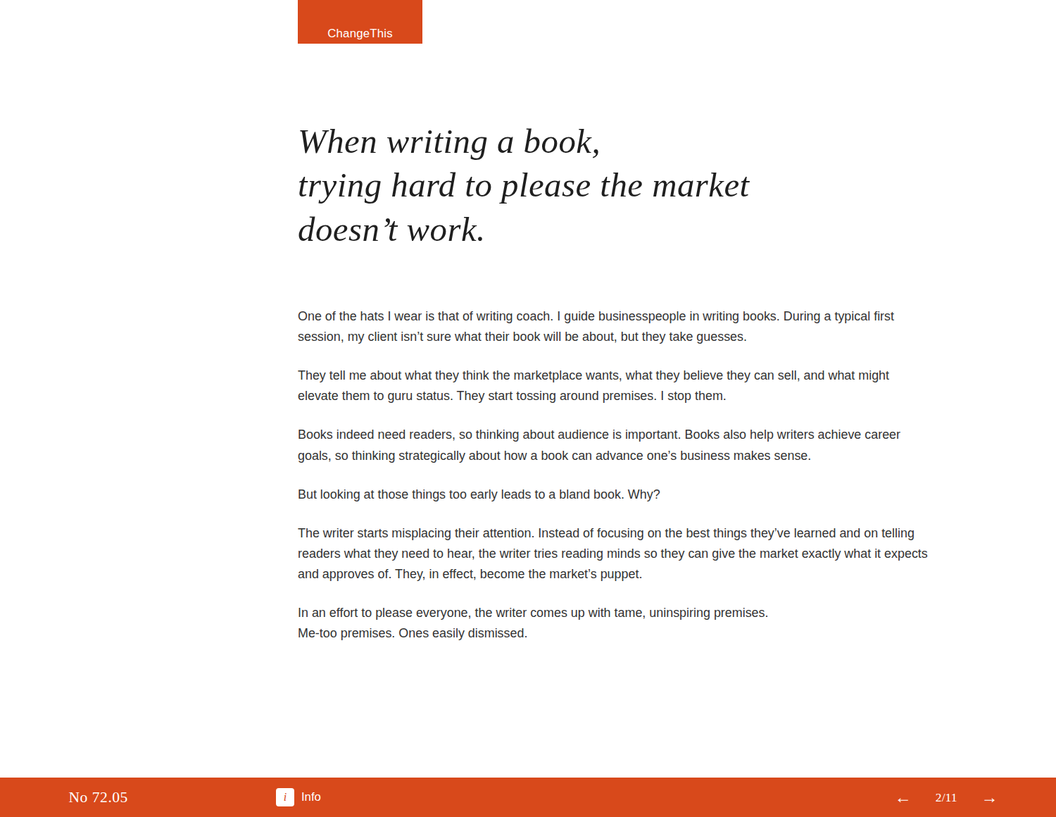ChangeThis
When writing a book,
trying hard to please the market
doesn’t work.
One of the hats I wear is that of writing coach. I guide businesspeople in writing books. During a typical first session, my client isn’t sure what their book will be about, but they take guesses.
They tell me about what they think the marketplace wants, what they believe they can sell, and what might elevate them to guru status. They start tossing around premises. I stop them.
Books indeed need readers, so thinking about audience is important. Books also help writers achieve career goals, so thinking strategically about how a book can advance one’s business makes sense.
But looking at those things too early leads to a bland book. Why?
The writer starts misplacing their attention. Instead of focusing on the best things they’ve learned and on telling readers what they need to hear, the writer tries reading minds so they can give the market exactly what it expects and approves of. They, in effect, become the market’s puppet.
In an effort to please everyone, the writer comes up with tame, uninspiring premises.
Me-too premises. Ones easily dismissed.
No 72.05 i Info ← 2/11 →